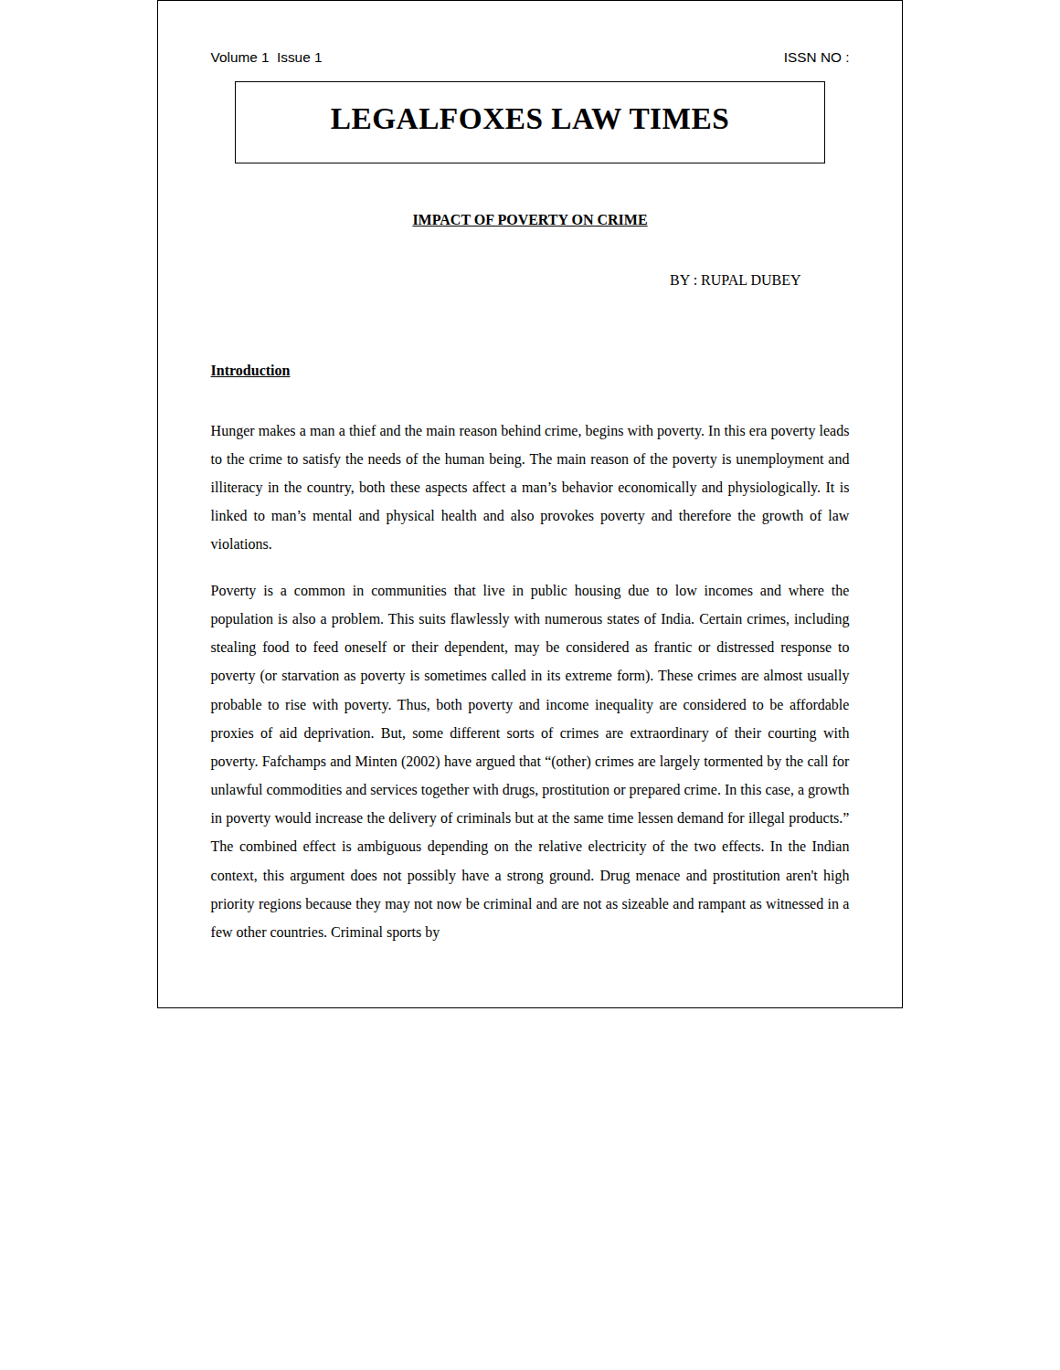Volume 1 Issue 1 ISSN NO :
LEGALFOXES LAW TIMES
IMPACT OF POVERTY ON CRIME
BY : RUPAL DUBEY
Introduction
Hunger makes a man a thief and the main reason behind crime, begins with poverty. In this era poverty leads to the crime to satisfy the needs of the human being. The main reason of the poverty is unemployment and illiteracy in the country, both these aspects affect a man’s behavior economically and physiologically. It is linked to man’s mental and physical health and also provokes poverty and therefore the growth of law violations.
Poverty is a common in communities that live in public housing due to low incomes and where the population is also a problem. This suits flawlessly with numerous states of India. Certain crimes, including stealing food to feed oneself or their dependent, may be considered as frantic or distressed response to poverty (or starvation as poverty is sometimes called in its extreme form). These crimes are almost usually probable to rise with poverty. Thus, both poverty and income inequality are considered to be affordable proxies of aid deprivation. But, some different sorts of crimes are extraordinary of their courting with poverty. Fafchamps and Minten (2002) have argued that “(other) crimes are largely tormented by the call for unlawful commodities and services together with drugs, prostitution or prepared crime. In this case, a growth in poverty would increase the delivery of criminals but at the same time lessen demand for illegal products.” The combined effect is ambiguous depending on the relative electricity of the two effects. In the Indian context, this argument does not possibly have a strong ground. Drug menace and prostitution aren't high priority regions because they may not now be criminal and are not as sizeable and rampant as witnessed in a few other countries. Criminal sports by